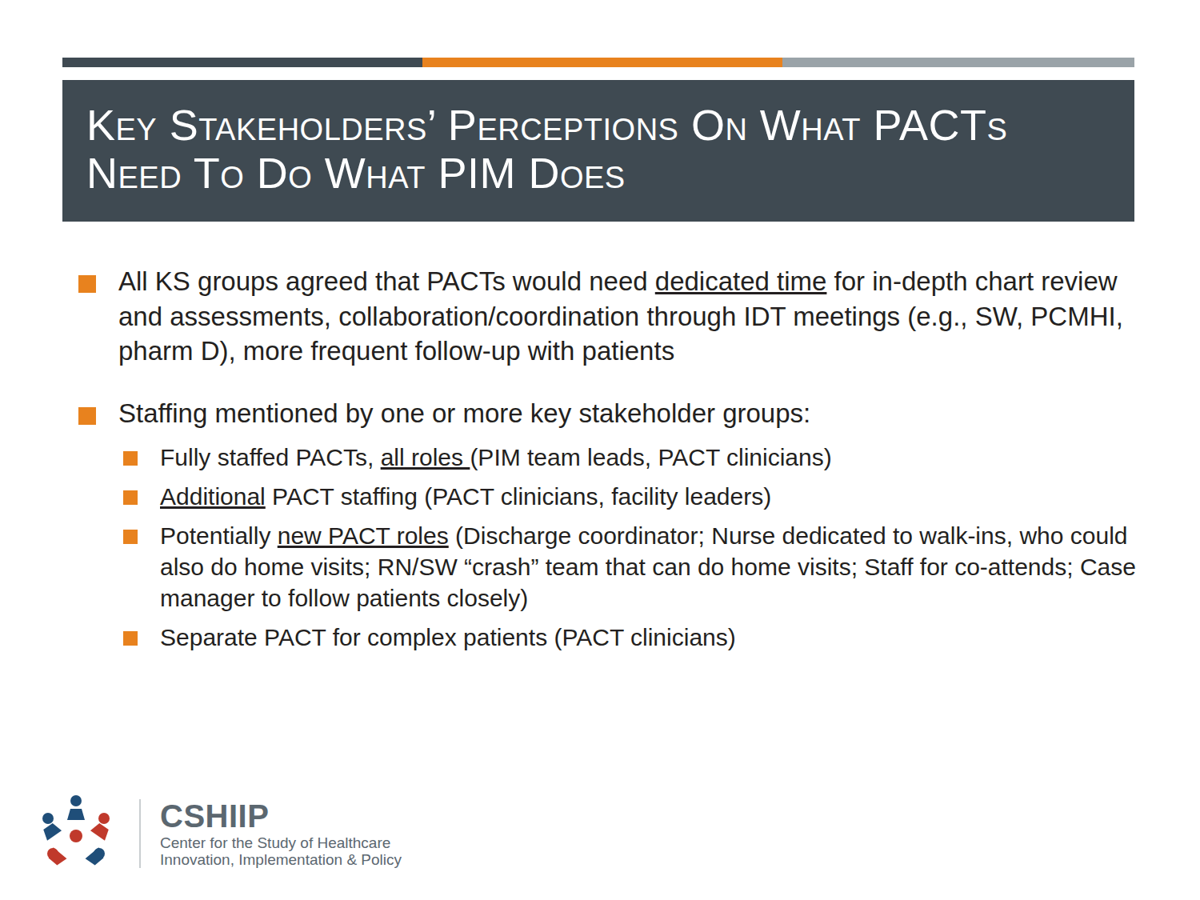Key Stakeholders’ Perceptions On What PACTs Need To Do What PIM Does
All KS groups agreed that PACTs would need dedicated time for in-depth chart review and assessments, collaboration/coordination through IDT meetings (e.g., SW, PCMHI, pharm D), more frequent follow-up with patients
Staffing mentioned by one or more key stakeholder groups:
Fully staffed PACTs, all roles (PIM team leads, PACT clinicians)
Additional PACT staffing (PACT clinicians, facility leaders)
Potentially new PACT roles (Discharge coordinator; Nurse dedicated to walk-ins, who could also do home visits; RN/SW “crash” team that can do home visits; Staff for co-attends; Case manager to follow patients closely)
Separate PACT for complex patients (PACT clinicians)
CSHIIP
Center for the Study of Healthcare
Innovation, Implementation & Policy